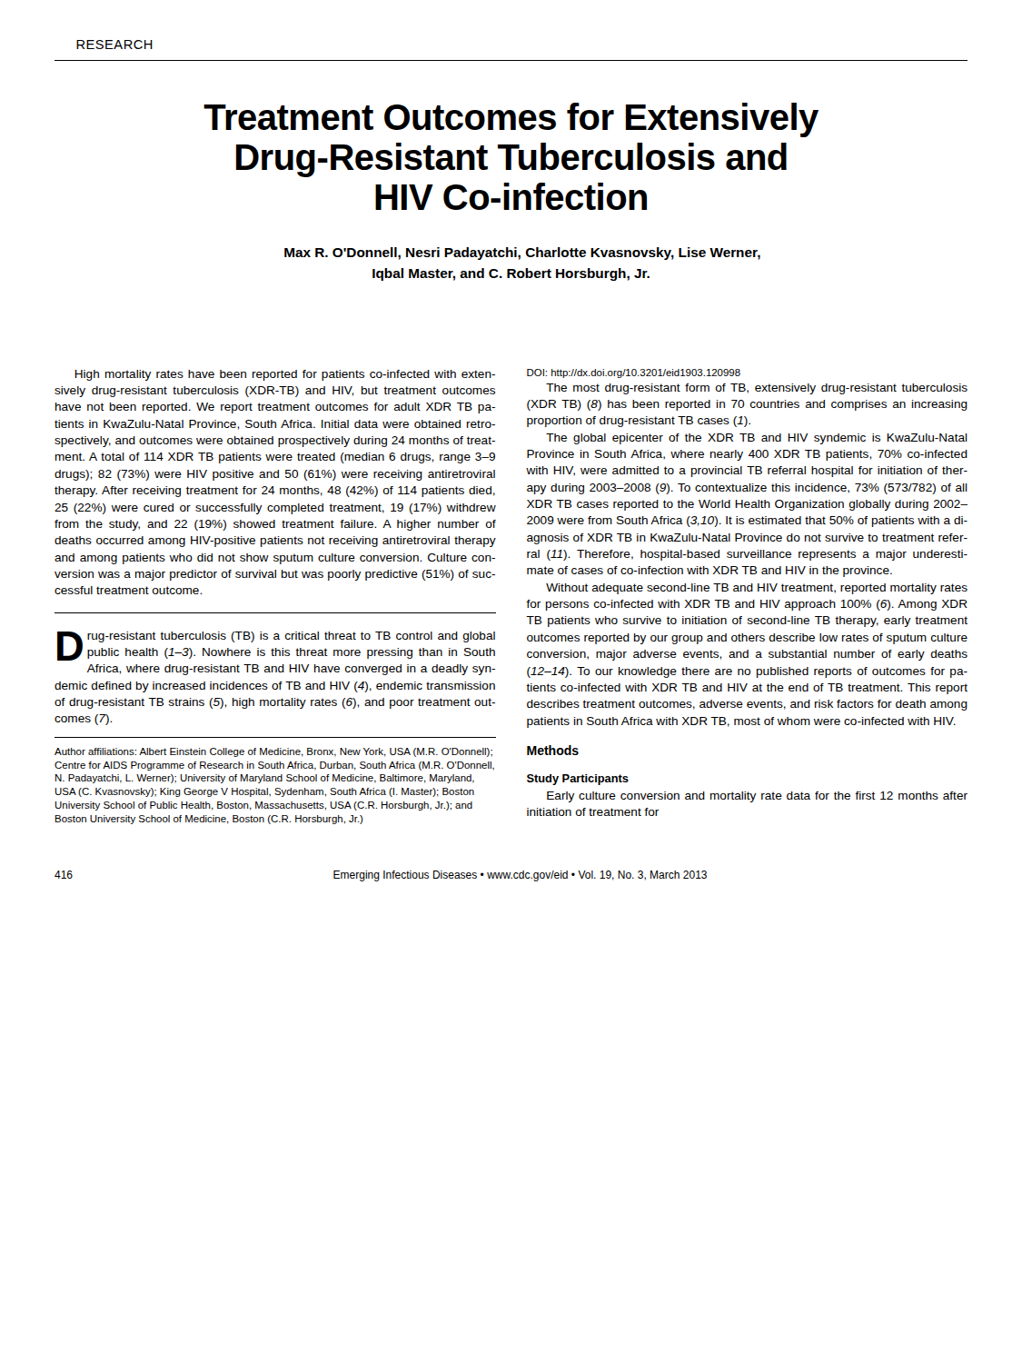RESEARCH
Treatment Outcomes for Extensively
Drug-Resistant Tuberculosis and
HIV Co-infection
Max R. O'Donnell, Nesri Padayatchi, Charlotte Kvasnovsky, Lise Werner,
Iqbal Master, and C. Robert Horsburgh, Jr.
High mortality rates have been reported for patients co-infected with extensively drug-resistant tuberculosis (XDR-TB) and HIV, but treatment outcomes have not been reported. We report treatment outcomes for adult XDR TB patients in KwaZulu-Natal Province, South Africa. Initial data were obtained retrospectively, and outcomes were obtained prospectively during 24 months of treatment. A total of 114 XDR TB patients were treated (median 6 drugs, range 3–9 drugs); 82 (73%) were HIV positive and 50 (61%) were receiving antiretroviral therapy. After receiving treatment for 24 months, 48 (42%) of 114 patients died, 25 (22%) were cured or successfully completed treatment, 19 (17%) withdrew from the study, and 22 (19%) showed treatment failure. A higher number of deaths occurred among HIV-positive patients not receiving antiretroviral therapy and among patients who did not show sputum culture conversion. Culture conversion was a major predictor of survival but was poorly predictive (51%) of successful treatment outcome.
Drug-resistant tuberculosis (TB) is a critical threat to TB control and global public health (1–3). Nowhere is this threat more pressing than in South Africa, where drug-resistant TB and HIV have converged in a deadly syndemic defined by increased incidences of TB and HIV (4), endemic transmission of drug-resistant TB strains (5), high mortality rates (6), and poor treatment outcomes (7).
Author affiliations: Albert Einstein College of Medicine, Bronx, New York, USA (M.R. O'Donnell); Centre for AIDS Programme of Research in South Africa, Durban, South Africa (M.R. O'Donnell, N. Padayatchi, L. Werner); University of Maryland School of Medicine, Baltimore, Maryland, USA (C. Kvasnovsky); King George V Hospital, Sydenham, South Africa (I. Master); Boston University School of Public Health, Boston, Massachusetts, USA (C.R. Horsburgh, Jr.); and Boston University School of Medicine, Boston (C.R. Horsburgh, Jr.)
DOI: http://dx.doi.org/10.3201/eid1903.120998
The most drug-resistant form of TB, extensively drug-resistant tuberculosis (XDR TB) (8) has been reported in 70 countries and comprises an increasing proportion of drug-resistant TB cases (1).
The global epicenter of the XDR TB and HIV syndemic is KwaZulu-Natal Province in South Africa, where nearly 400 XDR TB patients, 70% co-infected with HIV, were admitted to a provincial TB referral hospital for initiation of therapy during 2003–2008 (9). To contextualize this incidence, 73% (573/782) of all XDR TB cases reported to the World Health Organization globally during 2002–2009 were from South Africa (3,10). It is estimated that 50% of patients with a diagnosis of XDR TB in KwaZulu-Natal Province do not survive to treatment referral (11). Therefore, hospital-based surveillance represents a major underestimate of cases of co-infection with XDR TB and HIV in the province.
Without adequate second-line TB and HIV treatment, reported mortality rates for persons co-infected with XDR TB and HIV approach 100% (6). Among XDR TB patients who survive to initiation of second-line TB therapy, early treatment outcomes reported by our group and others describe low rates of sputum culture conversion, major adverse events, and a substantial number of early deaths (12–14). To our knowledge there are no published reports of outcomes for patients co-infected with XDR TB and HIV at the end of TB treatment. This report describes treatment outcomes, adverse events, and risk factors for death among patients in South Africa with XDR TB, most of whom were co-infected with HIV.
Methods
Study Participants
Early culture conversion and mortality rate data for the first 12 months after initiation of treatment for
416 Emerging Infectious Diseases • www.cdc.gov/eid • Vol. 19, No. 3, March 2013